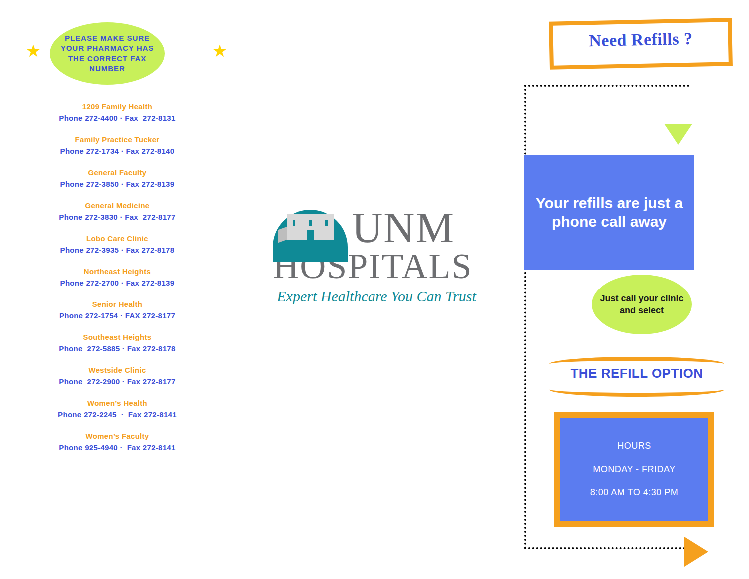★ ★
Please make sure your pharmacy has the correct fax number
1209 Family Health
Phone 272-4400 · Fax 272-8131
Family Practice Tucker
Phone 272-1734 · Fax 272-8140
General Faculty
Phone 272-3850 · Fax 272-8139
General Medicine
Phone 272-3830 · Fax 272-8177
Lobo Care Clinic
Phone 272-3935 · Fax 272-8178
Northeast Heights
Phone 272-2700 · Fax 272-8139
Senior Health
Phone 272-1754 · FAX 272-8177
Southeast Heights
Phone 272-5885 · Fax 272-8178
Westside Clinic
Phone 272-2900 · Fax 272-8177
Women’s Health
Phone 272-2245 · Fax 272-8141
Women’s Faculty
Phone 925-4940 · Fax 272-8141
UNM
HOSPITALS
Expert Healthcare You Can Trust
Need Refills ?
Your refills are just a phone call away
Just call your clinic and select
THE REFILL OPTION
HOURS
MONDAY - FRIDAY
8:00 AM TO 4:30 PM